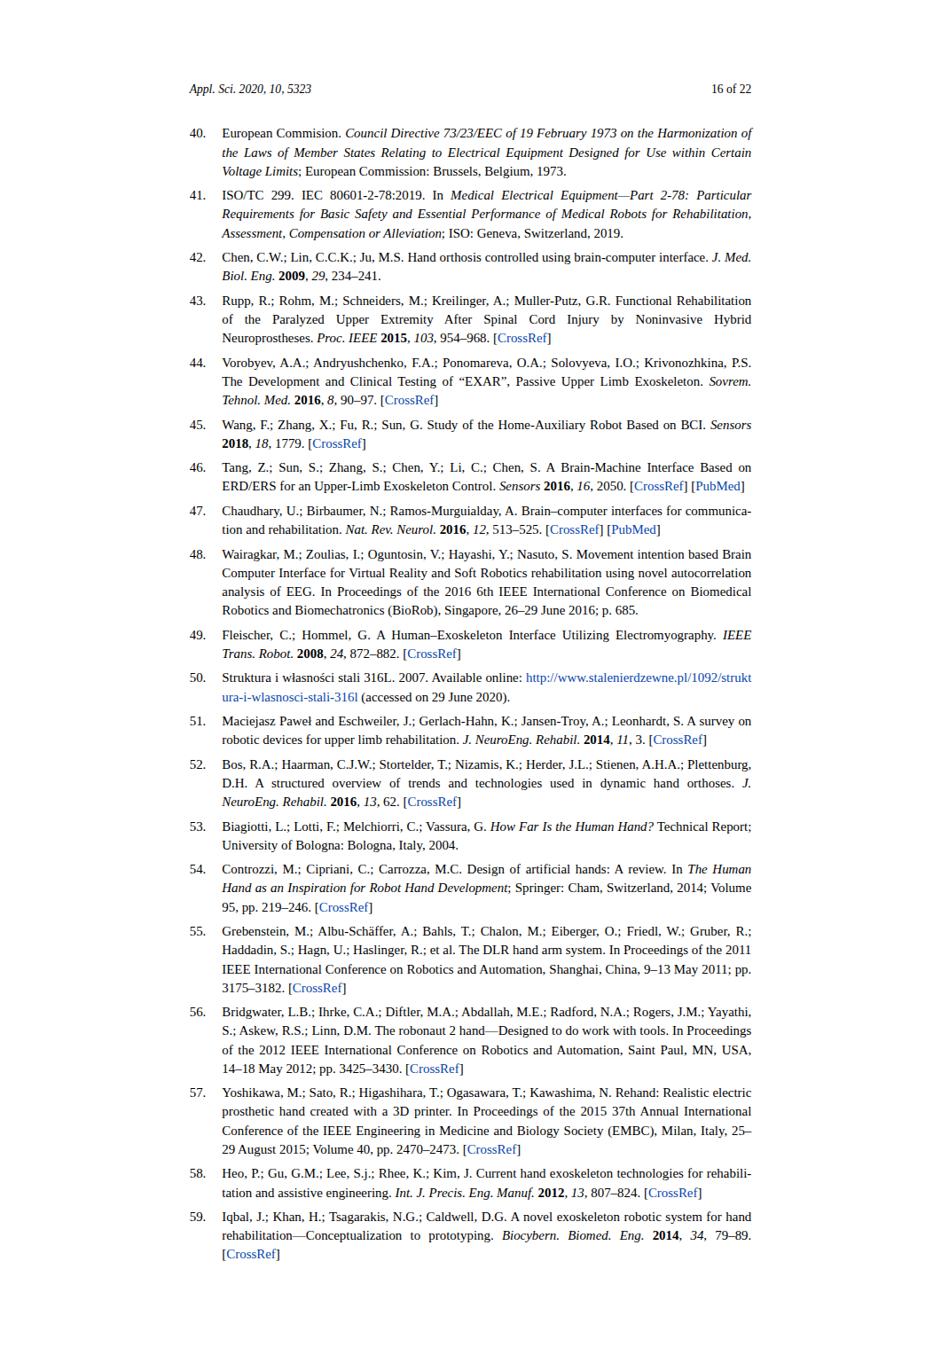Appl. Sci. 2020, 10, 5323
16 of 22
European Commision. Council Directive 73/23/EEC of 19 February 1973 on the Harmonization of the Laws of Member States Relating to Electrical Equipment Designed for Use within Certain Voltage Limits; European Commission: Brussels, Belgium, 1973.
ISO/TC 299. IEC 80601-2-78:2019. In Medical Electrical Equipment—Part 2-78: Particular Requirements for Basic Safety and Essential Performance of Medical Robots for Rehabilitation, Assessment, Compensation or Alleviation; ISO: Geneva, Switzerland, 2019.
Chen, C.W.; Lin, C.C.K.; Ju, M.S. Hand orthosis controlled using brain-computer interface. J. Med. Biol. Eng. 2009, 29, 234–241.
Rupp, R.; Rohm, M.; Schneiders, M.; Kreilinger, A.; Muller-Putz, G.R. Functional Rehabilitation of the Paralyzed Upper Extremity After Spinal Cord Injury by Noninvasive Hybrid Neuroprostheses. Proc. IEEE 2015, 103, 954–968. [CrossRef]
Vorobyev, A.A.; Andryushchenko, F.A.; Ponomareva, O.A.; Solovyeva, I.O.; Krivonozhkina, P.S. The Development and Clinical Testing of “EXAR”, Passive Upper Limb Exoskeleton. Sovrem. Tehnol. Med. 2016, 8, 90–97. [CrossRef]
Wang, F.; Zhang, X.; Fu, R.; Sun, G. Study of the Home-Auxiliary Robot Based on BCI. Sensors 2018, 18, 1779. [CrossRef]
Tang, Z.; Sun, S.; Zhang, S.; Chen, Y.; Li, C.; Chen, S. A Brain-Machine Interface Based on ERD/ERS for an Upper-Limb Exoskeleton Control. Sensors 2016, 16, 2050. [CrossRef] [PubMed]
Chaudhary, U.; Birbaumer, N.; Ramos-Murguialday, A. Brain–computer interfaces for communication and rehabilitation. Nat. Rev. Neurol. 2016, 12, 513–525. [CrossRef] [PubMed]
Wairagkar, M.; Zoulias, I.; Oguntosin, V.; Hayashi, Y.; Nasuto, S. Movement intention based Brain Computer Interface for Virtual Reality and Soft Robotics rehabilitation using novel autocorrelation analysis of EEG. In Proceedings of the 2016 6th IEEE International Conference on Biomedical Robotics and Biomechatronics (BioRob), Singapore, 26–29 June 2016; p. 685.
Fleischer, C.; Hommel, G. A Human–Exoskeleton Interface Utilizing Electromyography. IEEE Trans. Robot. 2008, 24, 872–882. [CrossRef]
Struktura i własności stali 316L. 2007. Available online: http://www.stalenierdzewne.pl/1092/struktura-i-wlasnosci-stali-316l (accessed on 29 June 2020).
Maciejasz Paweł and Eschweiler, J.; Gerlach-Hahn, K.; Jansen-Troy, A.; Leonhardt, S. A survey on robotic devices for upper limb rehabilitation. J. NeuroEng. Rehabil. 2014, 11, 3. [CrossRef]
Bos, R.A.; Haarman, C.J.W.; Stortelder, T.; Nizamis, K.; Herder, J.L.; Stienen, A.H.A.; Plettenburg, D.H. A structured overview of trends and technologies used in dynamic hand orthoses. J. NeuroEng. Rehabil. 2016, 13, 62. [CrossRef]
Biagiotti, L.; Lotti, F.; Melchiorri, C.; Vassura, G. How Far Is the Human Hand? Technical Report; University of Bologna: Bologna, Italy, 2004.
Controzzi, M.; Cipriani, C.; Carrozza, M.C. Design of artificial hands: A review. In The Human Hand as an Inspiration for Robot Hand Development; Springer: Cham, Switzerland, 2014; Volume 95, pp. 219–246. [CrossRef]
Grebenstein, M.; Albu-Schäffer, A.; Bahls, T.; Chalon, M.; Eiberger, O.; Friedl, W.; Gruber, R.; Haddadin, S.; Hagn, U.; Haslinger, R.; et al. The DLR hand arm system. In Proceedings of the 2011 IEEE International Conference on Robotics and Automation, Shanghai, China, 9–13 May 2011; pp. 3175–3182. [CrossRef]
Bridgwater, L.B.; Ihrke, C.A.; Diftler, M.A.; Abdallah, M.E.; Radford, N.A.; Rogers, J.M.; Yayathi, S.; Askew, R.S.; Linn, D.M. The robonaut 2 hand—Designed to do work with tools. In Proceedings of the 2012 IEEE International Conference on Robotics and Automation, Saint Paul, MN, USA, 14–18 May 2012; pp. 3425–3430. [CrossRef]
Yoshikawa, M.; Sato, R.; Higashihara, T.; Ogasawara, T.; Kawashima, N. Rehand: Realistic electric prosthetic hand created with a 3D printer. In Proceedings of the 2015 37th Annual International Conference of the IEEE Engineering in Medicine and Biology Society (EMBC), Milan, Italy, 25–29 August 2015; Volume 40, pp. 2470–2473. [CrossRef]
Heo, P.; Gu, G.M.; Lee, S.j.; Rhee, K.; Kim, J. Current hand exoskeleton technologies for rehabilitation and assistive engineering. Int. J. Precis. Eng. Manuf. 2012, 13, 807–824. [CrossRef]
Iqbal, J.; Khan, H.; Tsagarakis, N.G.; Caldwell, D.G. A novel exoskeleton robotic system for hand rehabilitation—Conceptualization to prototyping. Biocybern. Biomed. Eng. 2014, 34, 79–89. [CrossRef]